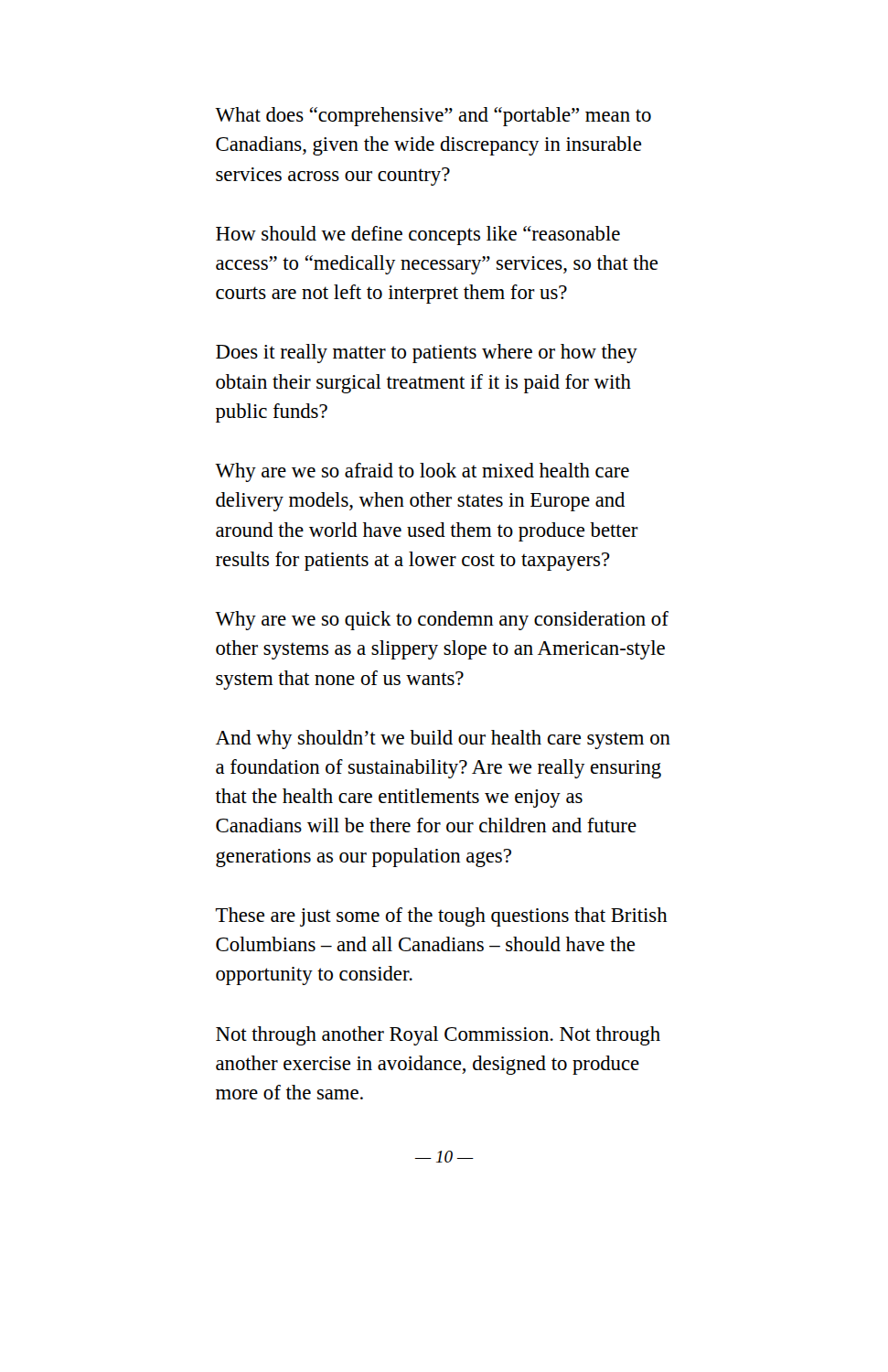What does “comprehensive” and “portable” mean to Canadians, given the wide discrepancy in insurable services across our country?
How should we define concepts like “reasonable access” to “medically necessary” services, so that the courts are not left to interpret them for us?
Does it really matter to patients where or how they obtain their surgical treatment if it is paid for with public funds?
Why are we so afraid to look at mixed health care delivery models, when other states in Europe and around the world have used them to produce better results for patients at a lower cost to taxpayers?
Why are we so quick to condemn any consideration of other systems as a slippery slope to an American-style system that none of us wants?
And why shouldn’t we build our health care system on a foundation of sustainability? Are we really ensuring that the health care entitlements we enjoy as Canadians will be there for our children and future generations as our population ages?
These are just some of the tough questions that British Columbians – and all Canadians – should have the opportunity to consider.
Not through another Royal Commission. Not through another exercise in avoidance, designed to produce more of the same.
— 10 —